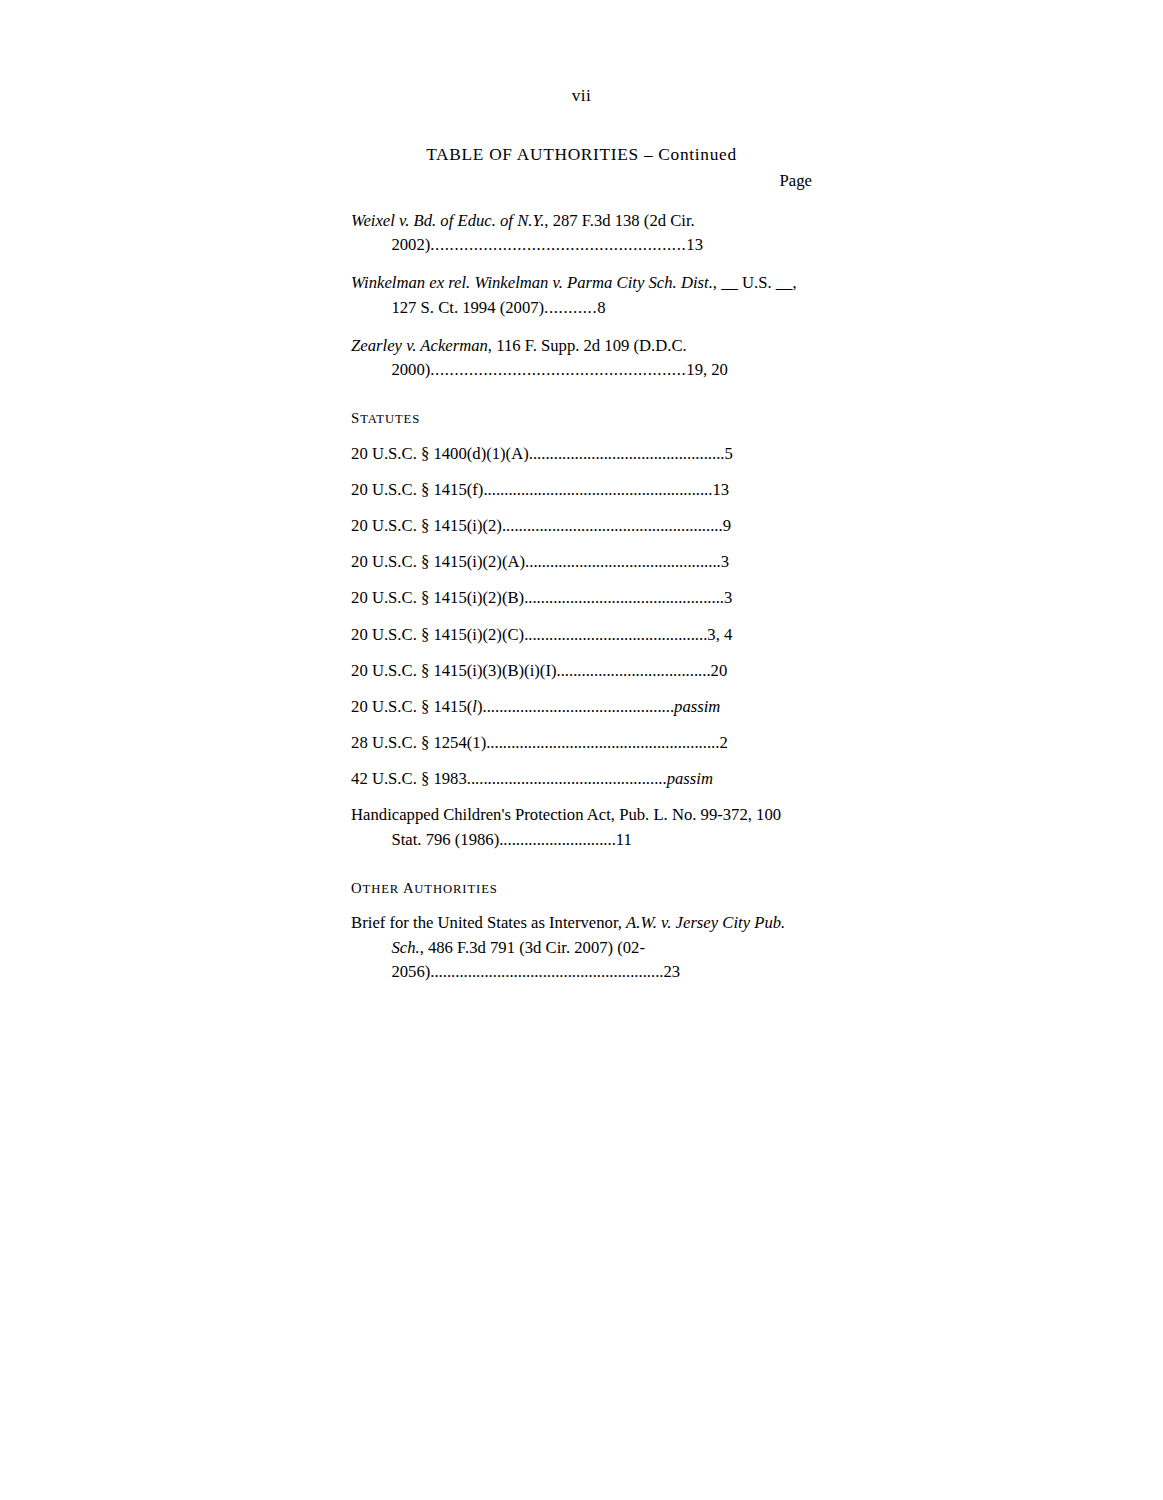vii
TABLE OF AUTHORITIES – Continued
Page
Weixel v. Bd. of Educ. of N.Y., 287 F.3d 138 (2d Cir. 2002)..................................................... 13
Winkelman ex rel. Winkelman v. Parma City Sch. Dist., __ U.S. __, 127 S. Ct. 1994 (2007)........... 8
Zearley v. Ackerman, 116 F. Supp. 2d 109 (D.D.C. 2000)..................................................... 19, 20
STATUTES
20 U.S.C. § 1400(d)(1)(A)............................................... 5
20 U.S.C. § 1415(f)....................................................... 13
20 U.S.C. § 1415(i)(2)..................................................... 9
20 U.S.C. § 1415(i)(2)(A)............................................... 3
20 U.S.C. § 1415(i)(2)(B)................................................ 3
20 U.S.C. § 1415(i)(2)(C)............................................ 3, 4
20 U.S.C. § 1415(i)(3)(B)(i)(I)..................................... 20
20 U.S.C. § 1415(l).............................................. passim
28 U.S.C. § 1254(1)........................................................ 2
42 U.S.C. § 1983................................................ passim
Handicapped Children's Protection Act, Pub. L. No. 99-372, 100 Stat. 796 (1986)............................ 11
OTHER AUTHORITIES
Brief for the United States as Intervenor, A.W. v. Jersey City Pub. Sch., 486 F.3d 791 (3d Cir. 2007) (02-2056)........................................................ 23